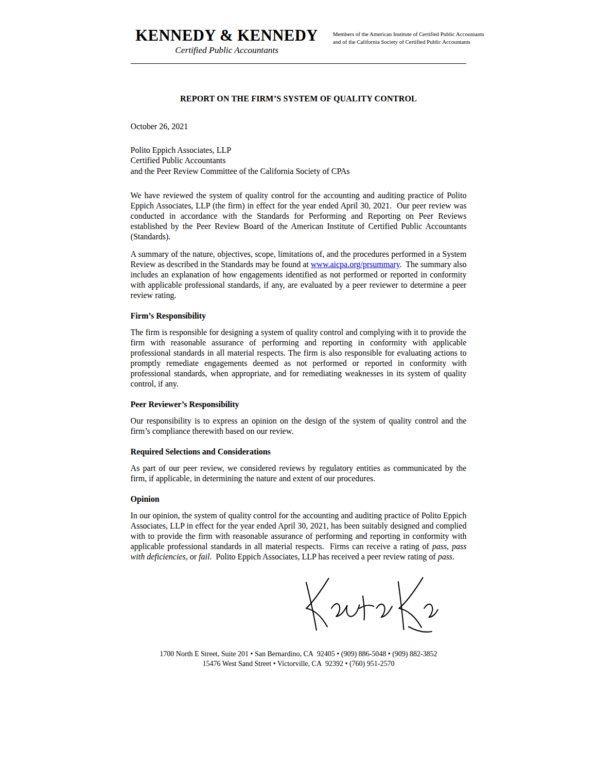KENNEDY & KENNEDY
Certified Public Accountants
Members of the American Institute of Certified Public Accountants
and of the California Society of Certified Public Accountants
Report on the Firm’s System of Quality Control
October 26, 2021
Polito Eppich Associates, LLP
Certified Public Accountants
and the Peer Review Committee of the California Society of CPAs
We have reviewed the system of quality control for the accounting and auditing practice of Polito Eppich Associates, LLP (the firm) in effect for the year ended April 30, 2021. Our peer review was conducted in accordance with the Standards for Performing and Reporting on Peer Reviews established by the Peer Review Board of the American Institute of Certified Public Accountants (Standards).
A summary of the nature, objectives, scope, limitations of, and the procedures performed in a System Review as described in the Standards may be found at www.aicpa.org/prsummary. The summary also includes an explanation of how engagements identified as not performed or reported in conformity with applicable professional standards, if any, are evaluated by a peer reviewer to determine a peer review rating.
Firm’s Responsibility
The firm is responsible for designing a system of quality control and complying with it to provide the firm with reasonable assurance of performing and reporting in conformity with applicable professional standards in all material respects. The firm is also responsible for evaluating actions to promptly remediate engagements deemed as not performed or reported in conformity with professional standards, when appropriate, and for remediating weaknesses in its system of quality control, if any.
Peer Reviewer’s Responsibility
Our responsibility is to express an opinion on the design of the system of quality control and the firm’s compliance therewith based on our review.
Required Selections and Considerations
As part of our peer review, we considered reviews by regulatory entities as communicated by the firm, if applicable, in determining the nature and extent of our procedures.
Opinion
In our opinion, the system of quality control for the accounting and auditing practice of Polito Eppich Associates, LLP in effect for the year ended April 30, 2021, has been suitably designed and complied with to provide the firm with reasonable assurance of performing and reporting in conformity with applicable professional standards in all material respects. Firms can receive a rating of pass, pass with deficiencies, or fail. Polito Eppich Associates, LLP has received a peer review rating of pass.
1700 North E Street, Suite 201 • San Bernardino, CA 92405 • (909) 886-5048 • (909) 882-3852
15476 West Sand Street • Victorville, CA 92392 • (760) 951-2570